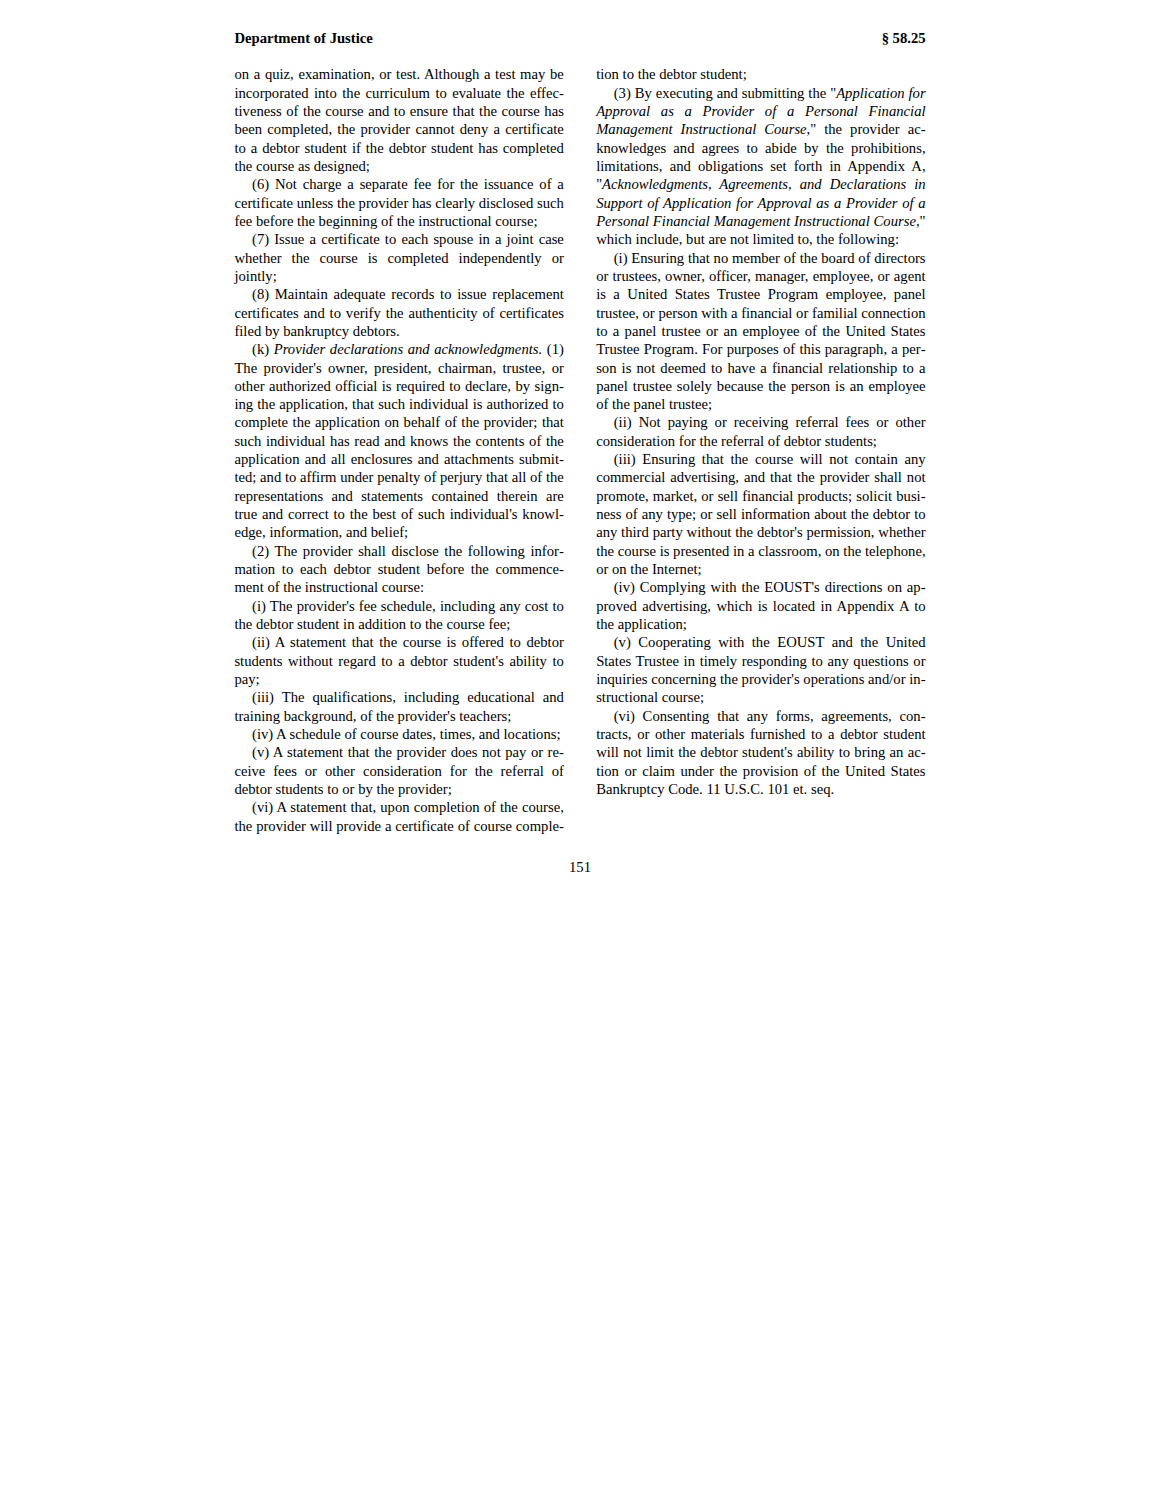Department of Justice § 58.25
on a quiz, examination, or test. Although a test may be incorporated into the curriculum to evaluate the effectiveness of the course and to ensure that the course has been completed, the provider cannot deny a certificate to a debtor student if the debtor student has completed the course as designed;
(6) Not charge a separate fee for the issuance of a certificate unless the provider has clearly disclosed such fee before the beginning of the instructional course;
(7) Issue a certificate to each spouse in a joint case whether the course is completed independently or jointly;
(8) Maintain adequate records to issue replacement certificates and to verify the authenticity of certificates filed by bankruptcy debtors.
(k) Provider declarations and acknowledgments. (1) The provider's owner, president, chairman, trustee, or other authorized official is required to declare, by signing the application, that such individual is authorized to complete the application on behalf of the provider; that such individual has read and knows the contents of the application and all enclosures and attachments submitted; and to affirm under penalty of perjury that all of the representations and statements contained therein are true and correct to the best of such individual's knowledge, information, and belief;
(2) The provider shall disclose the following information to each debtor student before the commencement of the instructional course:
(i) The provider's fee schedule, including any cost to the debtor student in addition to the course fee;
(ii) A statement that the course is offered to debtor students without regard to a debtor student's ability to pay;
(iii) The qualifications, including educational and training background, of the provider's teachers;
(iv) A schedule of course dates, times, and locations;
(v) A statement that the provider does not pay or receive fees or other consideration for the referral of debtor students to or by the provider;
(vi) A statement that, upon completion of the course, the provider will provide a certificate of course completion to the debtor student;
(3) By executing and submitting the "Application for Approval as a Provider of a Personal Financial Management Instructional Course," the provider acknowledges and agrees to abide by the prohibitions, limitations, and obligations set forth in Appendix A, "Acknowledgments, Agreements, and Declarations in Support of Application for Approval as a Provider of a Personal Financial Management Instructional Course," which include, but are not limited to, the following:
(i) Ensuring that no member of the board of directors or trustees, owner, officer, manager, employee, or agent is a United States Trustee Program employee, panel trustee, or person with a financial or familial connection to a panel trustee or an employee of the United States Trustee Program. For purposes of this paragraph, a person is not deemed to have a financial relationship to a panel trustee solely because the person is an employee of the panel trustee;
(ii) Not paying or receiving referral fees or other consideration for the referral of debtor students;
(iii) Ensuring that the course will not contain any commercial advertising, and that the provider shall not promote, market, or sell financial products; solicit business of any type; or sell information about the debtor to any third party without the debtor's permission, whether the course is presented in a classroom, on the telephone, or on the Internet;
(iv) Complying with the EOUST's directions on approved advertising, which is located in Appendix A to the application;
(v) Cooperating with the EOUST and the United States Trustee in timely responding to any questions or inquiries concerning the provider's operations and/or instructional course;
(vi) Consenting that any forms, agreements, contracts, or other materials furnished to a debtor student will not limit the debtor student's ability to bring an action or claim under the provision of the United States Bankruptcy Code. 11 U.S.C. 101 et. seq.
151